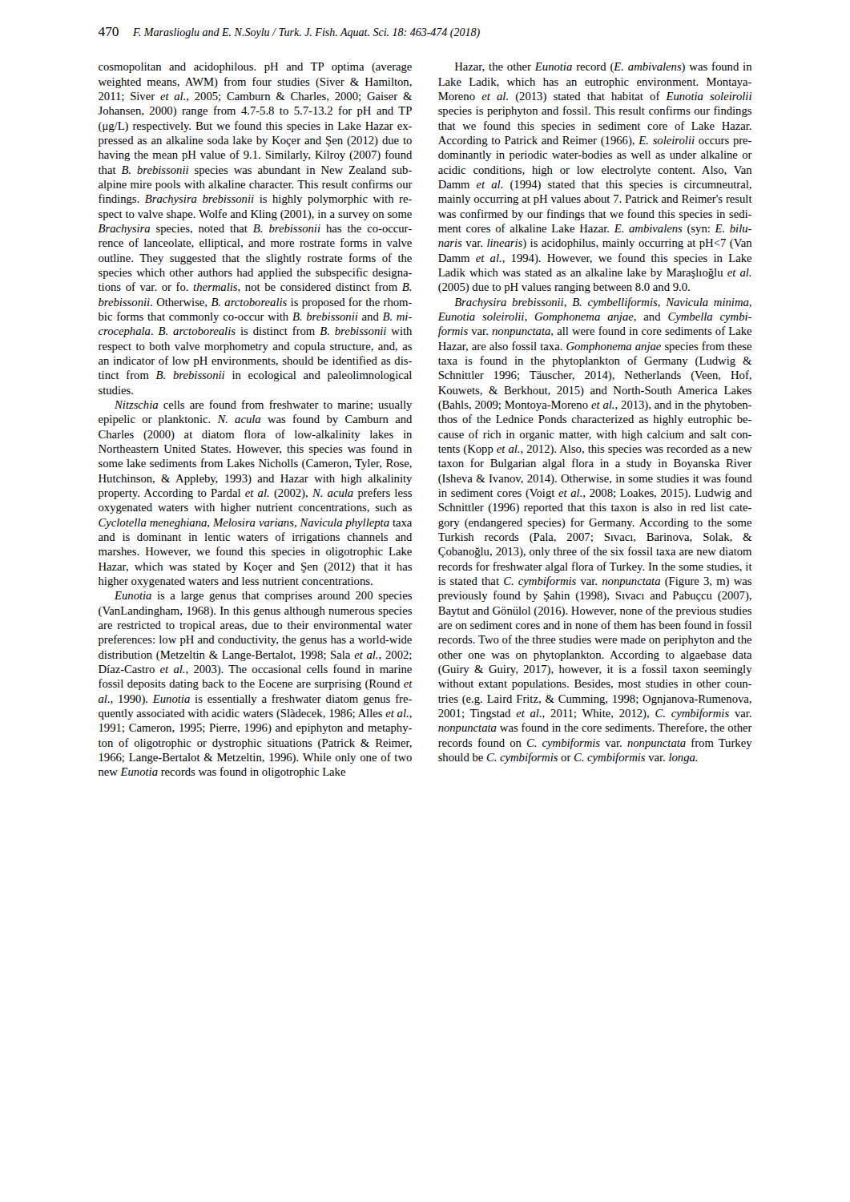470 F. Maraslioglu and E. N.Soylu / Turk. J. Fish. Aquat. Sci. 18: 463-474 (2018)
cosmopolitan and acidophilous. pH and TP optima (average weighted means, AWM) from four studies (Siver & Hamilton, 2011; Siver et al., 2005; Camburn & Charles, 2000; Gaiser & Johansen, 2000) range from 4.7-5.8 to 5.7-13.2 for pH and TP (μg/L) respectively. But we found this species in Lake Hazar expressed as an alkaline soda lake by Koçer and Şen (2012) due to having the mean pH value of 9.1. Similarly, Kilroy (2007) found that B. brebissonii species was abundant in New Zealand subalpine mire pools with alkaline character. This result confirms our findings. Brachysira brebissonii is highly polymorphic with respect to valve shape. Wolfe and Kling (2001), in a survey on some Brachysira species, noted that B. brebissonii has the co-occurrence of lanceolate, elliptical, and more rostrate forms in valve outline. They suggested that the slightly rostrate forms of the species which other authors had applied the subspecific designations of var. or fo. thermalis, not be considered distinct from B. brebissonii. Otherwise, B. arctoborealis is proposed for the rhombic forms that commonly co-occur with B. brebissonii and B. microcephala. B. arctoborealis is distinct from B. brebissonii with respect to both valve morphometry and copula structure, and, as an indicator of low pH environments, should be identified as distinct from B. brebissonii in ecological and paleolimnological studies.
Nitzschia cells are found from freshwater to marine; usually epipelic or planktonic. N. acula was found by Camburn and Charles (2000) at diatom flora of low-alkalinity lakes in Northeastern United States. However, this species was found in some lake sediments from Lakes Nicholls (Cameron, Tyler, Rose, Hutchinson, & Appleby, 1993) and Hazar with high alkalinity property. According to Pardal et al. (2002), N. acula prefers less oxygenated waters with higher nutrient concentrations, such as Cyclotella meneghiana, Melosira varians, Navicula phyllepta taxa and is dominant in lentic waters of irrigations channels and marshes. However, we found this species in oligotrophic Lake Hazar, which was stated by Koçer and Şen (2012) that it has higher oxygenated waters and less nutrient concentrations.
Eunotia is a large genus that comprises around 200 species (VanLandingham, 1968). In this genus although numerous species are restricted to tropical areas, due to their environmental water preferences: low pH and conductivity, the genus has a world-wide distribution (Metzeltin & Lange-Bertalot, 1998; Sala et al., 2002; Díaz-Castro et al., 2003). The occasional cells found in marine fossil deposits dating back to the Eocene are surprising (Round et al., 1990). Eunotia is essentially a freshwater diatom genus frequently associated with acidic waters (Slàdecek, 1986; Alles et al., 1991; Cameron, 1995; Pierre, 1996) and epiphyton and metaphyton of oligotrophic or dystrophic situations (Patrick & Reimer, 1966; Lange-Bertalot & Metzeltin, 1996). While only one of two new Eunotia records was found in oligotrophic Lake
Hazar, the other Eunotia record (E. ambivalens) was found in Lake Ladik, which has an eutrophic environment. Montaya-Moreno et al. (2013) stated that habitat of Eunotia soleirolii species is periphyton and fossil. This result confirms our findings that we found this species in sediment core of Lake Hazar. According to Patrick and Reimer (1966), E. soleirolii occurs predominantly in periodic water-bodies as well as under alkaline or acidic conditions, high or low electrolyte content. Also, Van Damm et al. (1994) stated that this species is circumneutral, mainly occurring at pH values about 7. Patrick and Reimer's result was confirmed by our findings that we found this species in sediment cores of alkaline Lake Hazar. E. ambivalens (syn: E. bilunaris var. linearis) is acidophilus, mainly occurring at pH<7 (Van Damm et al., 1994). However, we found this species in Lake Ladik which was stated as an alkaline lake by Maraşlıoğlu et al. (2005) due to pH values ranging between 8.0 and 9.0.
Brachysira brebissonii, B. cymbelliformis, Navicula minima, Eunotia soleirolii, Gomphonema anjae, and Cymbella cymbiformis var. nonpunctata, all were found in core sediments of Lake Hazar, are also fossil taxa. Gomphonema anjae species from these taxa is found in the phytoplankton of Germany (Ludwig & Schnittler 1996; Täuscher, 2014), Netherlands (Veen, Hof, Kouwets, & Berkhout, 2015) and North-South America Lakes (Bahls, 2009; Montoya-Moreno et al., 2013), and in the phytobenthos of the Lednice Ponds characterized as highly eutrophic because of rich in organic matter, with high calcium and salt contents (Kopp et al., 2012). Also, this species was recorded as a new taxon for Bulgarian algal flora in a study in Boyanska River (Isheva & Ivanov, 2014). Otherwise, in some studies it was found in sediment cores (Voigt et al., 2008; Loakes, 2015). Ludwig and Schnittler (1996) reported that this taxon is also in red list category (endangered species) for Germany. According to the some Turkish records (Pala, 2007; Sıvacı, Barinova, Solak, & Çobanoğlu, 2013), only three of the six fossil taxa are new diatom records for freshwater algal flora of Turkey. In the some studies, it is stated that C. cymbiformis var. nonpunctata (Figure 3, m) was previously found by Şahin (1998), Sıvacı and Pabuçcu (2007), Baytut and Gönülol (2016). However, none of the previous studies are on sediment cores and in none of them has been found in fossil records. Two of the three studies were made on periphyton and the other one was on phytoplankton. According to algaebase data (Guiry & Guiry, 2017), however, it is a fossil taxon seemingly without extant populations. Besides, most studies in other countries (e.g. Laird Fritz, & Cumming, 1998; Ognjanova-Rumenova, 2001; Tingstad et al., 2011; White, 2012), C. cymbiformis var. nonpunctata was found in the core sediments. Therefore, the other records found on C. cymbiformis var. nonpunctata from Turkey should be C. cymbiformis or C. cymbiformis var. longa.